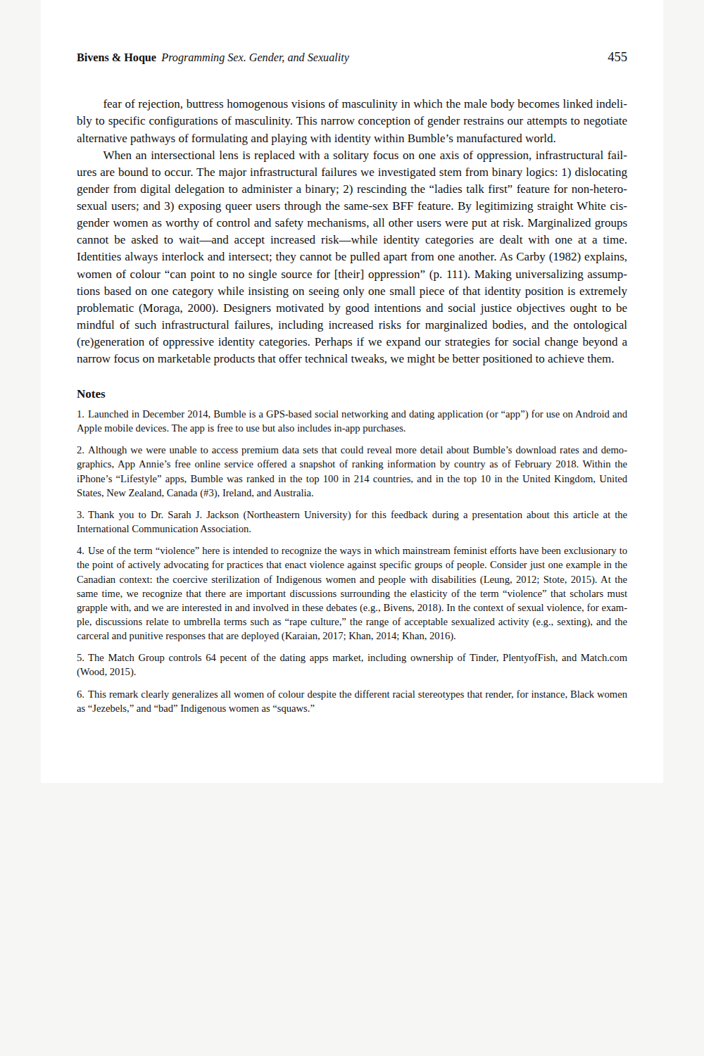Bivens & Hoque Programming Sex. Gender, and Sexuality
455
fear of rejection, buttress homogenous visions of masculinity in which the male body becomes linked indelibly to specific configurations of masculinity. This narrow conception of gender restrains our attempts to negotiate alternative pathways of formulating and playing with identity within Bumble’s manufactured world.
When an intersectional lens is replaced with a solitary focus on one axis of oppression, infrastructural failures are bound to occur. The major infrastructural failures we investigated stem from binary logics: 1) dislocating gender from digital delegation to administer a binary; 2) rescinding the “ladies talk first” feature for non-heterosexual users; and 3) exposing queer users through the same-sex BFF feature. By legitimizing straight White cisgender women as worthy of control and safety mechanisms, all other users were put at risk. Marginalized groups cannot be asked to wait—and accept increased risk—while identity categories are dealt with one at a time. Identities always interlock and intersect; they cannot be pulled apart from one another. As Carby (1982) explains, women of colour “can point to no single source for [their] oppression” (p. 111). Making universalizing assumptions based on one category while insisting on seeing only one small piece of that identity position is extremely problematic (Moraga, 2000). Designers motivated by good intentions and social justice objectives ought to be mindful of such infrastructural failures, including increased risks for marginalized bodies, and the ontological (re)generation of oppressive identity categories. Perhaps if we expand our strategies for social change beyond a narrow focus on marketable products that offer technical tweaks, we might be better positioned to achieve them.
Notes
1. Launched in December 2014, Bumble is a GPS-based social networking and dating application (or “app”) for use on Android and Apple mobile devices. The app is free to use but also includes in-app purchases.
2. Although we were unable to access premium data sets that could reveal more detail about Bumble’s download rates and demographics, App Annie’s free online service offered a snapshot of ranking information by country as of February 2018. Within the iPhone’s “Lifestyle” apps, Bumble was ranked in the top 100 in 214 countries, and in the top 10 in the United Kingdom, United States, New Zealand, Canada (#3), Ireland, and Australia.
3. Thank you to Dr. Sarah J. Jackson (Northeastern University) for this feedback during a presentation about this article at the International Communication Association.
4. Use of the term “violence” here is intended to recognize the ways in which mainstream feminist efforts have been exclusionary to the point of actively advocating for practices that enact violence against specific groups of people. Consider just one example in the Canadian context: the coercive sterilization of Indigenous women and people with disabilities (Leung, 2012; Stote, 2015). At the same time, we recognize that there are important discussions surrounding the elasticity of the term “violence” that scholars must grapple with, and we are interested in and involved in these debates (e.g., Bivens, 2018). In the context of sexual violence, for example, discussions relate to umbrella terms such as “rape culture,” the range of acceptable sexualized activity (e.g., sexting), and the carceral and punitive responses that are deployed (Karaian, 2017; Khan, 2014; Khan, 2016).
5. The Match Group controls 64 pecent of the dating apps market, including ownership of Tinder, PlentyofFish, and Match.com (Wood, 2015).
6. This remark clearly generalizes all women of colour despite the different racial stereotypes that render, for instance, Black women as “Jezebels,” and “bad” Indigenous women as “squaws.”